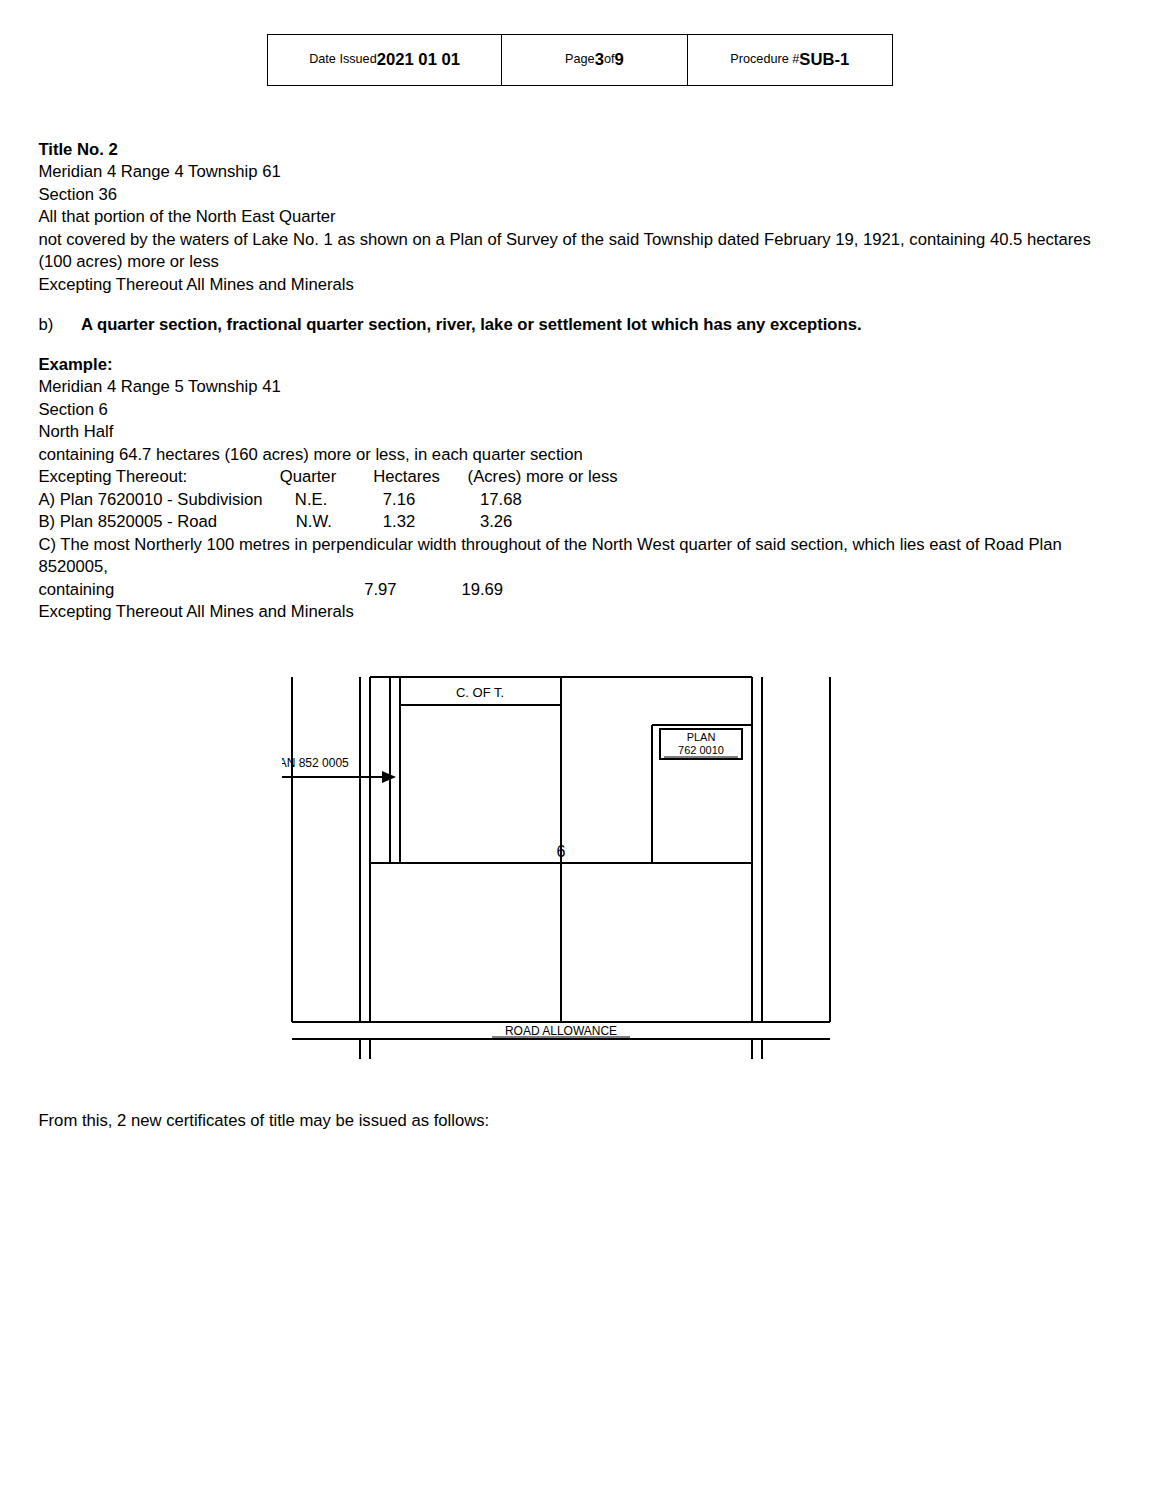Date Issued 2021 01 01
Page 3 of 9
Procedure # SUB-1
Title No. 2
Meridian 4 Range 4 Township 61
Section 36
All that portion of the North East Quarter
not covered by the waters of Lake No. 1 as shown on a Plan of Survey of the said Township dated February 19, 1921, containing 40.5 hectares (100 acres) more or less
Excepting Thereout All Mines and Minerals
b) A quarter section, fractional quarter section, river, lake or settlement lot which has any exceptions.
Example:
Meridian 4 Range 5 Township 41
Section 6
North Half
containing 64.7 hectares (160 acres) more or less, in each quarter section
Excepting Thereout: Quarter Hectares (Acres) more or less
A) Plan 7620010 - Subdivision N.E. 7.16 17.68
B) Plan 8520005 - Road N.W. 1.32 3.26
C) The most Northerly 100 metres in perpendicular width throughout of the North West quarter of said section, which lies east of Road Plan 8520005,
containing 7.97 19.69
Excepting Thereout All Mines and Minerals
C. OF T. PLAN 762 0010 6 ROAD ALLOWANCE RD. PLAN 852 0005
From this, 2 new certificates of title may be issued as follows: